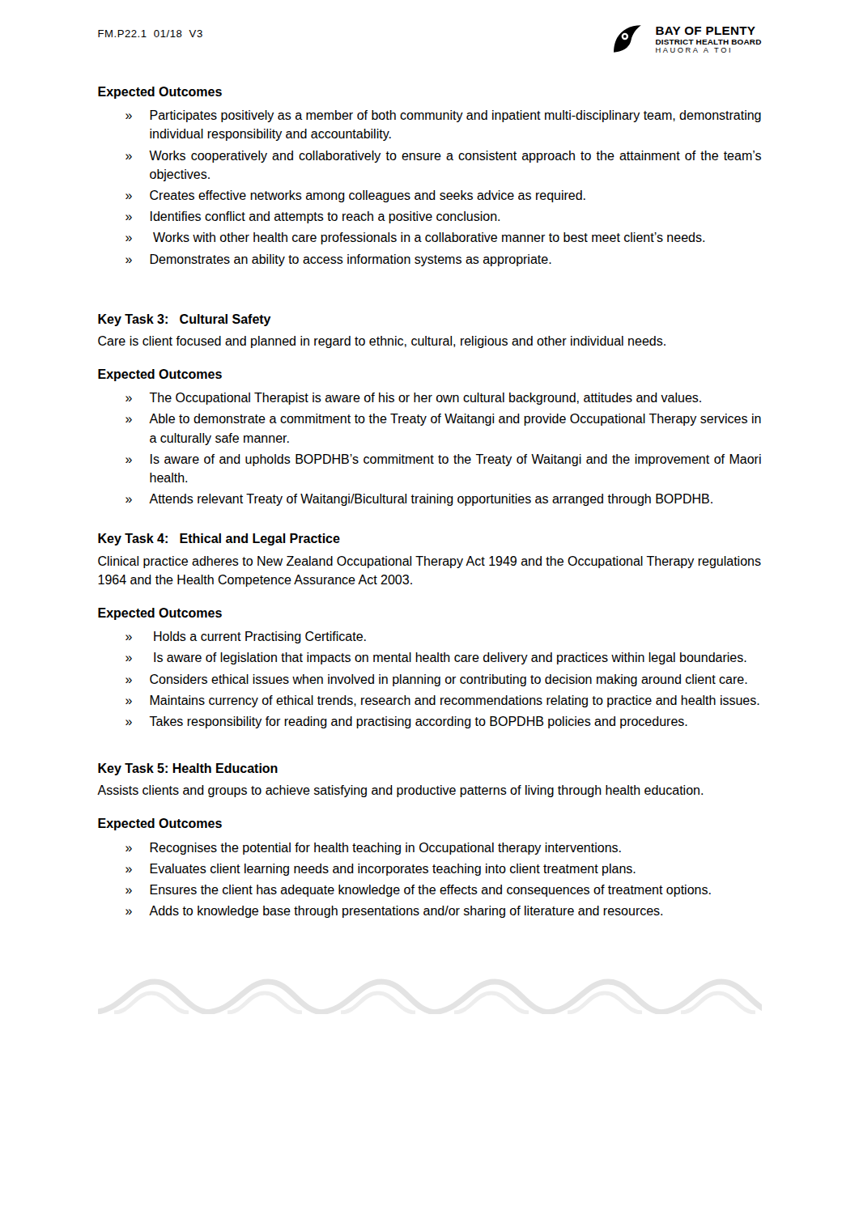FM.P22.1 01/18 V3
BAY OF PLENTY
DISTRICT HEALTH BOARD
HAUORA A TOI
Expected Outcomes
Participates positively as a member of both community and inpatient multi-disciplinary team, demonstrating individual responsibility and accountability.
Works cooperatively and collaboratively to ensure a consistent approach to the attainment of the team’s objectives.
Creates effective networks among colleagues and seeks advice as required.
Identifies conflict and attempts to reach a positive conclusion.
Works with other health care professionals in a collaborative manner to best meet client’s needs.
Demonstrates an ability to access information systems as appropriate.
Key Task 3: Cultural Safety
Care is client focused and planned in regard to ethnic, cultural, religious and other individual needs.
Expected Outcomes
The Occupational Therapist is aware of his or her own cultural background, attitudes and values.
Able to demonstrate a commitment to the Treaty of Waitangi and provide Occupational Therapy services in a culturally safe manner.
Is aware of and upholds BOPDHB’s commitment to the Treaty of Waitangi and the improvement of Maori health.
Attends relevant Treaty of Waitangi/Bicultural training opportunities as arranged through BOPDHB.
Key Task 4: Ethical and Legal Practice
Clinical practice adheres to New Zealand Occupational Therapy Act 1949 and the Occupational Therapy regulations 1964 and the Health Competence Assurance Act 2003.
Expected Outcomes
Holds a current Practising Certificate.
Is aware of legislation that impacts on mental health care delivery and practices within legal boundaries.
Considers ethical issues when involved in planning or contributing to decision making around client care.
Maintains currency of ethical trends, research and recommendations relating to practice and health issues.
Takes responsibility for reading and practising according to BOPDHB policies and procedures.
Key Task 5: Health Education
Assists clients and groups to achieve satisfying and productive patterns of living through health education.
Expected Outcomes
Recognises the potential for health teaching in Occupational therapy interventions.
Evaluates client learning needs and incorporates teaching into client treatment plans.
Ensures the client has adequate knowledge of the effects and consequences of treatment options.
Adds to knowledge base through presentations and/or sharing of literature and resources.